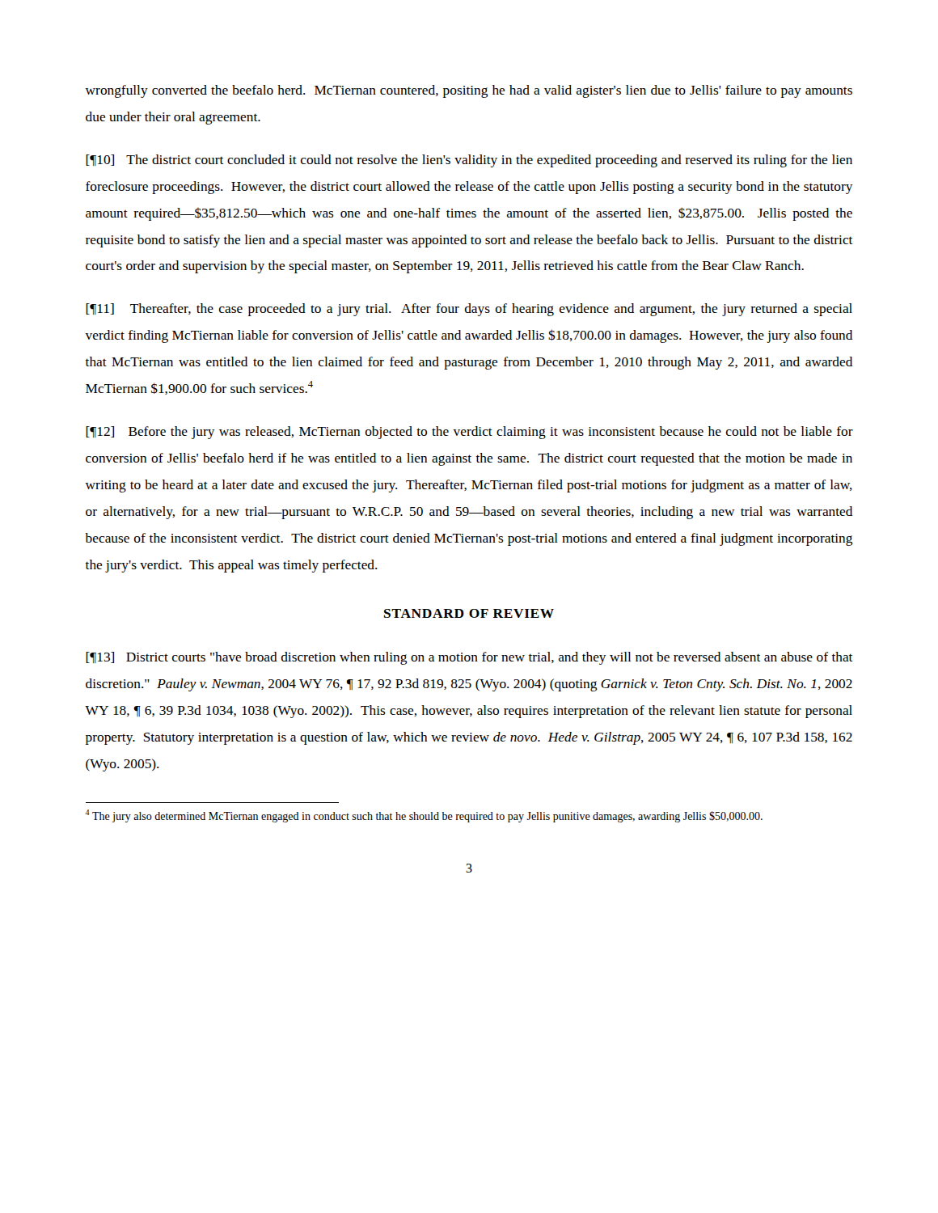wrongfully converted the beefalo herd. McTiernan countered, positing he had a valid agister's lien due to Jellis' failure to pay amounts due under their oral agreement.
[¶10] The district court concluded it could not resolve the lien's validity in the expedited proceeding and reserved its ruling for the lien foreclosure proceedings. However, the district court allowed the release of the cattle upon Jellis posting a security bond in the statutory amount required―$35,812.50―which was one and one-half times the amount of the asserted lien, $23,875.00. Jellis posted the requisite bond to satisfy the lien and a special master was appointed to sort and release the beefalo back to Jellis. Pursuant to the district court's order and supervision by the special master, on September 19, 2011, Jellis retrieved his cattle from the Bear Claw Ranch.
[¶11] Thereafter, the case proceeded to a jury trial. After four days of hearing evidence and argument, the jury returned a special verdict finding McTiernan liable for conversion of Jellis' cattle and awarded Jellis $18,700.00 in damages. However, the jury also found that McTiernan was entitled to the lien claimed for feed and pasturage from December 1, 2010 through May 2, 2011, and awarded McTiernan $1,900.00 for such services.4
[¶12] Before the jury was released, McTiernan objected to the verdict claiming it was inconsistent because he could not be liable for conversion of Jellis' beefalo herd if he was entitled to a lien against the same. The district court requested that the motion be made in writing to be heard at a later date and excused the jury. Thereafter, McTiernan filed post-trial motions for judgment as a matter of law, or alternatively, for a new trial―pursuant to W.R.C.P. 50 and 59―based on several theories, including a new trial was warranted because of the inconsistent verdict. The district court denied McTiernan's post-trial motions and entered a final judgment incorporating the jury's verdict. This appeal was timely perfected.
STANDARD OF REVIEW
[¶13] District courts "have broad discretion when ruling on a motion for new trial, and they will not be reversed absent an abuse of that discretion." Pauley v. Newman, 2004 WY 76, ¶ 17, 92 P.3d 819, 825 (Wyo. 2004) (quoting Garnick v. Teton Cnty. Sch. Dist. No. 1, 2002 WY 18, ¶ 6, 39 P.3d 1034, 1038 (Wyo. 2002)). This case, however, also requires interpretation of the relevant lien statute for personal property. Statutory interpretation is a question of law, which we review de novo. Hede v. Gilstrap, 2005 WY 24, ¶ 6, 107 P.3d 158, 162 (Wyo. 2005).
4 The jury also determined McTiernan engaged in conduct such that he should be required to pay Jellis punitive damages, awarding Jellis $50,000.00.
3